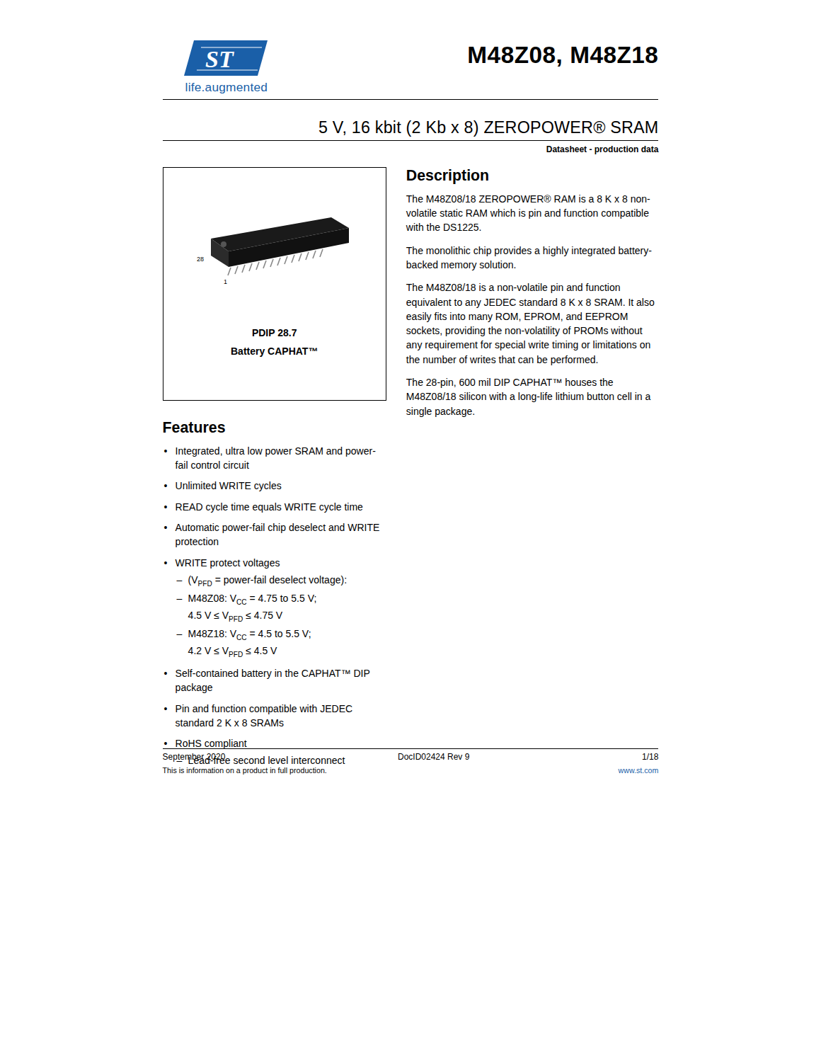ST
life.augmented
M48Z08, M48Z18
5 V, 16 kbit (2 Kb x 8) ZEROPOWER® SRAM
Datasheet - production data
28 1
PDIP 28.7
Battery CAPHAT™
Features
Integrated, ultra low power SRAM and power-fail control circuit
Unlimited WRITE cycles
READ cycle time equals WRITE cycle time
Automatic power-fail chip deselect and WRITE protection
WRITE protect voltages
(VPFD = power-fail deselect voltage):
M48Z08: VCC = 4.75 to 5.5 V;
4.5 V ≤ VPFD ≤ 4.75 V
M48Z18: VCC = 4.5 to 5.5 V;
4.2 V ≤ VPFD ≤ 4.5 V
Self-contained battery in the CAPHAT™ DIP package
Pin and function compatible with JEDEC standard 2 K x 8 SRAMs
RoHS compliant
Lead-free second level interconnect
Description
The M48Z08/18 ZEROPOWER® RAM is a 8 K x 8 non-volatile static RAM which is pin and function compatible with the DS1225.
The monolithic chip provides a highly integrated battery-backed memory solution.
The M48Z08/18 is a non-volatile pin and function equivalent to any JEDEC standard 8 K x 8 SRAM. It also easily fits into many ROM, EPROM, and EEPROM sockets, providing the non-volatility of PROMs without any requirement for special write timing or limitations on the number of writes that can be performed.
The 28-pin, 600 mil DIP CAPHAT™ houses the M48Z08/18 silicon with a long-life lithium button cell in a single package.
September 2020
DocID02424 Rev 9
1/18
This is information on a product in full production.
www.st.com